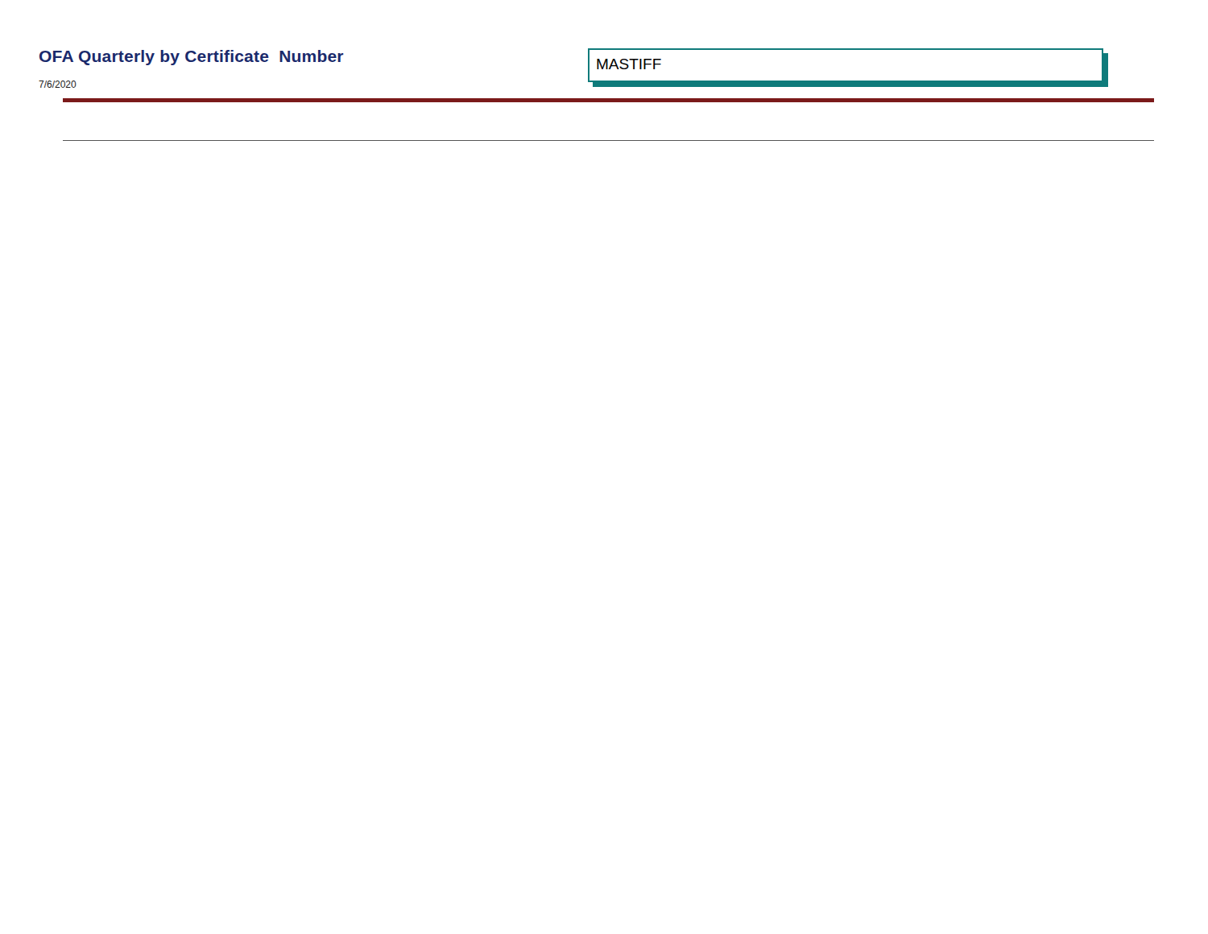OFA Quarterly by Certificate Number
7/6/2020
MASTIFF